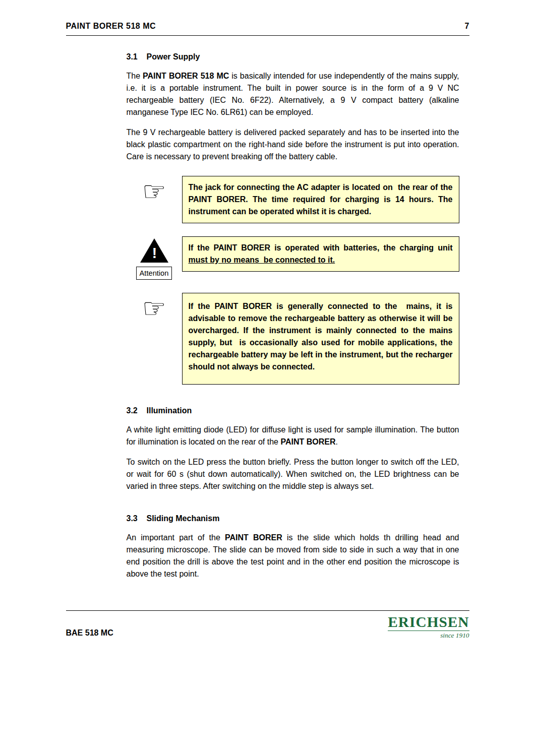PAINT BORER 518 MC 7
3.1 Power Supply
The PAINT BORER 518 MC is basically intended for use independently of the mains supply, i.e. it is a portable instrument. The built in power source is in the form of a 9 V NC rechargeable battery (IEC No. 6F22). Alternatively, a 9 V compact battery (alkaline manganese Type IEC No. 6LR61) can be employed.
The 9 V rechargeable battery is delivered packed separately and has to be inserted into the black plastic compartment on the right-hand side before the instrument is put into operation. Care is necessary to prevent breaking off the battery cable.
☞
The jack for connecting the AC adapter is located on the rear of the PAINT BORER. The time required for charging is 14 hours. The instrument can be operated whilst it is charged.
Attention
If the PAINT BORER is operated with batteries, the charging unit must by no means be connected to it.
☞
If the PAINT BORER is generally connected to the mains, it is advisable to remove the rechargeable battery as otherwise it will be overcharged. If the instrument is mainly connected to the mains supply, but is occasionally also used for mobile applications, the rechargeable battery may be left in the instrument, but the recharger should not always be connected.
3.2 Illumination
A white light emitting diode (LED) for diffuse light is used for sample illumination. The button for illumination is located on the rear of the PAINT BORER.
To switch on the LED press the button briefly. Press the button longer to switch off the LED, or wait for 60 s (shut down automatically). When switched on, the LED brightness can be varied in three steps. After switching on the middle step is always set.
3.3 Sliding Mechanism
An important part of the PAINT BORER is the slide which holds th drilling head and measuring microscope. The slide can be moved from side to side in such a way that in one end position the drill is above the test point and in the other end position the microscope is above the test point.
BAE 518 MC
ERICHSEN
since 1910